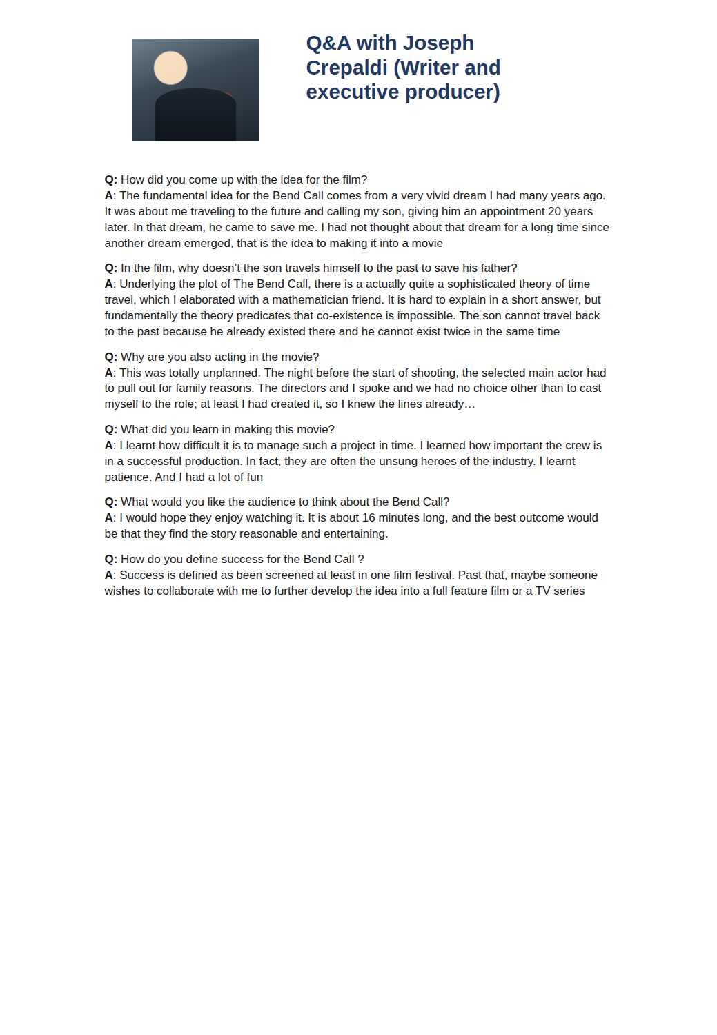Q&A with Joseph Crepaldi (Writer and executive producer)
Q: How did you come up with the idea for the film?
A: The fundamental idea for the Bend Call comes from a very vivid dream I had many years ago. It was about me traveling to the future and calling my son, giving him an appointment 20 years later. In that dream, he came to save me. I had not thought about that dream for a long time since another dream emerged, that is the idea to making it into a movie
Q: In the film, why doesn’t the son travels himself to the past to save his father?
A: Underlying the plot of The Bend Call, there is a actually quite a sophisticated theory of time travel, which I elaborated with a mathematician friend. It is hard to explain in a short answer, but fundamentally the theory predicates that co-existence is impossible. The son cannot travel back to the past because he already existed there and he cannot exist twice in the same time
Q: Why are you also acting in the movie?
A: This was totally unplanned. The night before the start of shooting, the selected main actor had to pull out for family reasons. The directors and I spoke and we had no choice other than to cast myself to the role; at least I had created it, so I knew the lines already…
Q: What did you learn in making this movie?
A: I learnt how difficult it is to manage such a project in time. I learned how important the crew is in a successful production. In fact, they are often the unsung heroes of the industry. I learnt patience. And I had a lot of fun
Q: What would you like the audience to think about the Bend Call?
A: I would hope they enjoy watching it. It is about 16 minutes long, and the best outcome would be that they find the story reasonable and entertaining.
Q: How do you define success for the Bend Call ?
A: Success is defined as been screened at least in one film festival. Past that, maybe someone wishes to collaborate with me to further develop the idea into a full feature film or a TV series